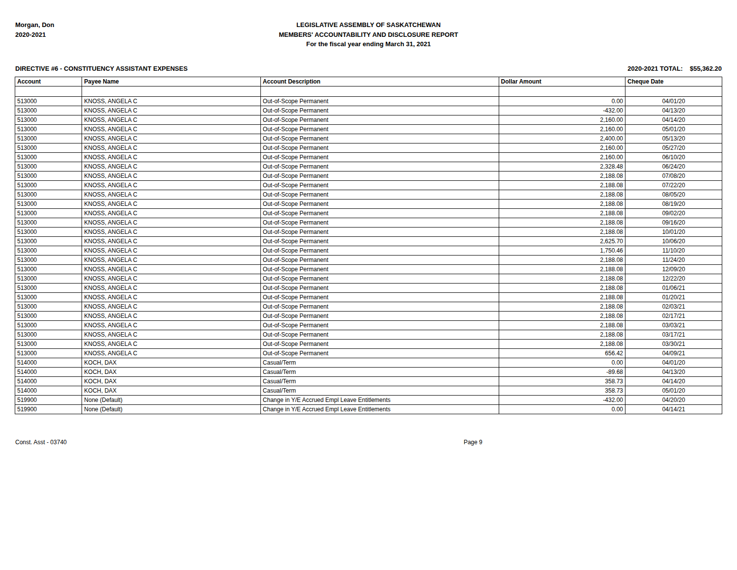| Morgan, Don 2020-2021 | LEGISLATIVE ASSEMBLY OF SASKATCHEWAN MEMBERS' ACCOUNTABILITY AND DISCLOSURE REPORT For the fiscal year ending March 31, 2021 | |
| DIRECTIVE #6 - CONSTITUENCY ASSISTANT EXPENSES | 2020-2021 TOTAL: $55,362.20 |
| Account | Payee Name | Account Description | Dollar Amount | Cheque Date |
| --- | --- | --- | --- | --- |
| 513000 | KNOSS, ANGELA C | Out-of-Scope Permanent | 0.00 | 04/01/20 |
| 513000 | KNOSS, ANGELA C | Out-of-Scope Permanent | -432.00 | 04/13/20 |
| 513000 | KNOSS, ANGELA C | Out-of-Scope Permanent | 2,160.00 | 04/14/20 |
| 513000 | KNOSS, ANGELA C | Out-of-Scope Permanent | 2,160.00 | 05/01/20 |
| 513000 | KNOSS, ANGELA C | Out-of-Scope Permanent | 2,400.00 | 05/13/20 |
| 513000 | KNOSS, ANGELA C | Out-of-Scope Permanent | 2,160.00 | 05/27/20 |
| 513000 | KNOSS, ANGELA C | Out-of-Scope Permanent | 2,160.00 | 06/10/20 |
| 513000 | KNOSS, ANGELA C | Out-of-Scope Permanent | 2,328.48 | 06/24/20 |
| 513000 | KNOSS, ANGELA C | Out-of-Scope Permanent | 2,188.08 | 07/08/20 |
| 513000 | KNOSS, ANGELA C | Out-of-Scope Permanent | 2,188.08 | 07/22/20 |
| 513000 | KNOSS, ANGELA C | Out-of-Scope Permanent | 2,188.08 | 08/05/20 |
| 513000 | KNOSS, ANGELA C | Out-of-Scope Permanent | 2,188.08 | 08/19/20 |
| 513000 | KNOSS, ANGELA C | Out-of-Scope Permanent | 2,188.08 | 09/02/20 |
| 513000 | KNOSS, ANGELA C | Out-of-Scope Permanent | 2,188.08 | 09/16/20 |
| 513000 | KNOSS, ANGELA C | Out-of-Scope Permanent | 2,188.08 | 10/01/20 |
| 513000 | KNOSS, ANGELA C | Out-of-Scope Permanent | 2,625.70 | 10/06/20 |
| 513000 | KNOSS, ANGELA C | Out-of-Scope Permanent | 1,750.46 | 11/10/20 |
| 513000 | KNOSS, ANGELA C | Out-of-Scope Permanent | 2,188.08 | 11/24/20 |
| 513000 | KNOSS, ANGELA C | Out-of-Scope Permanent | 2,188.08 | 12/09/20 |
| 513000 | KNOSS, ANGELA C | Out-of-Scope Permanent | 2,188.08 | 12/22/20 |
| 513000 | KNOSS, ANGELA C | Out-of-Scope Permanent | 2,188.08 | 01/06/21 |
| 513000 | KNOSS, ANGELA C | Out-of-Scope Permanent | 2,188.08 | 01/20/21 |
| 513000 | KNOSS, ANGELA C | Out-of-Scope Permanent | 2,188.08 | 02/03/21 |
| 513000 | KNOSS, ANGELA C | Out-of-Scope Permanent | 2,188.08 | 02/17/21 |
| 513000 | KNOSS, ANGELA C | Out-of-Scope Permanent | 2,188.08 | 03/03/21 |
| 513000 | KNOSS, ANGELA C | Out-of-Scope Permanent | 2,188.08 | 03/17/21 |
| 513000 | KNOSS, ANGELA C | Out-of-Scope Permanent | 2,188.08 | 03/30/21 |
| 513000 | KNOSS, ANGELA C | Out-of-Scope Permanent | 656.42 | 04/09/21 |
| 514000 | KOCH, DAX | Casual/Term | 0.00 | 04/01/20 |
| 514000 | KOCH, DAX | Casual/Term | -89.68 | 04/13/20 |
| 514000 | KOCH, DAX | Casual/Term | 358.73 | 04/14/20 |
| 514000 | KOCH, DAX | Casual/Term | 358.73 | 05/01/20 |
| 519900 | None (Default) | Change in Y/E Accrued Empl Leave Entitlements | -432.00 | 04/20/20 |
| 519900 | None (Default) | Change in Y/E Accrued Empl Leave Entitlements | 0.00 | 04/14/21 |
| Const. Asst - 03740 | Page 9 | |